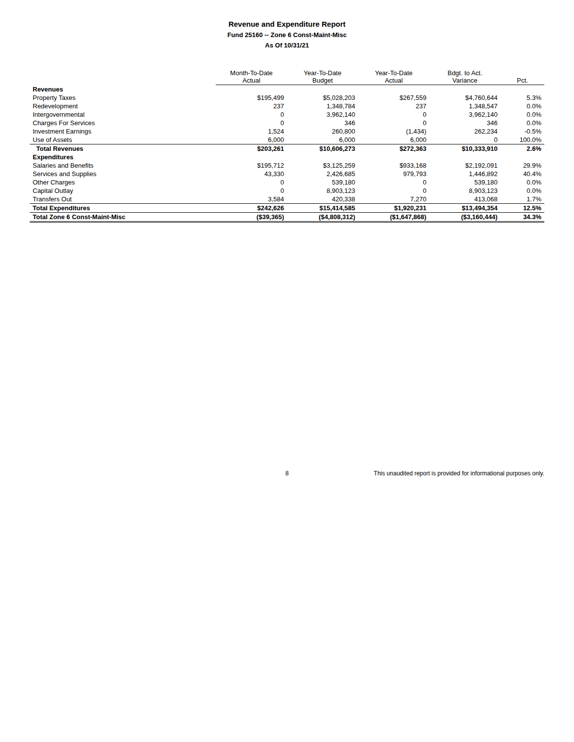Revenue and Expenditure Report
Fund 25160 -- Zone 6 Const-Maint-Misc
As Of 10/31/21
| | Month-To-Date Actual | Year-To-Date Budget | Year-To-Date Actual | Bdgt. to Act. Variance | Pct. |
| --- | --- | --- | --- | --- | --- |
| Revenues | | | | | |
| Property Taxes | $195,499 | $5,028,203 | $267,559 | $4,760,644 | 5.3% |
| Redevelopment | 237 | 1,348,784 | 237 | 1,348,547 | 0.0% |
| Intergovernmental | 0 | 3,962,140 | 0 | 3,962,140 | 0.0% |
| Charges For Services | 0 | 346 | 0 | 346 | 0.0% |
| Investment Earnings | 1,524 | 260,800 | (1,434) | 262,234 | -0.5% |
| Use of Assets | 6,000 | 6,000 | 6,000 | 0 | 100.0% |
| Total Revenues | $203,261 | $10,606,273 | $272,363 | $10,333,910 | 2.6% |
| Expenditures | | | | | |
| Salaries and Benefits | $195,712 | $3,125,259 | $933,168 | $2,192,091 | 29.9% |
| Services and Supplies | 43,330 | 2,426,685 | 979,793 | 1,446,892 | 40.4% |
| Other Charges | 0 | 539,180 | 0 | 539,180 | 0.0% |
| Capital Outlay | 0 | 8,903,123 | 0 | 8,903,123 | 0.0% |
| Transfers Out | 3,584 | 420,338 | 7,270 | 413,068 | 1.7% |
| Total Expenditures | $242,626 | $15,414,585 | $1,920,231 | $13,494,354 | 12.5% |
| Total Zone 6 Const-Maint-Misc | ($39,365) | ($4,808,312) | ($1,647,868) | ($3,160,444) | 34.3% |
This unaudited report is provided for informational purposes only.
8